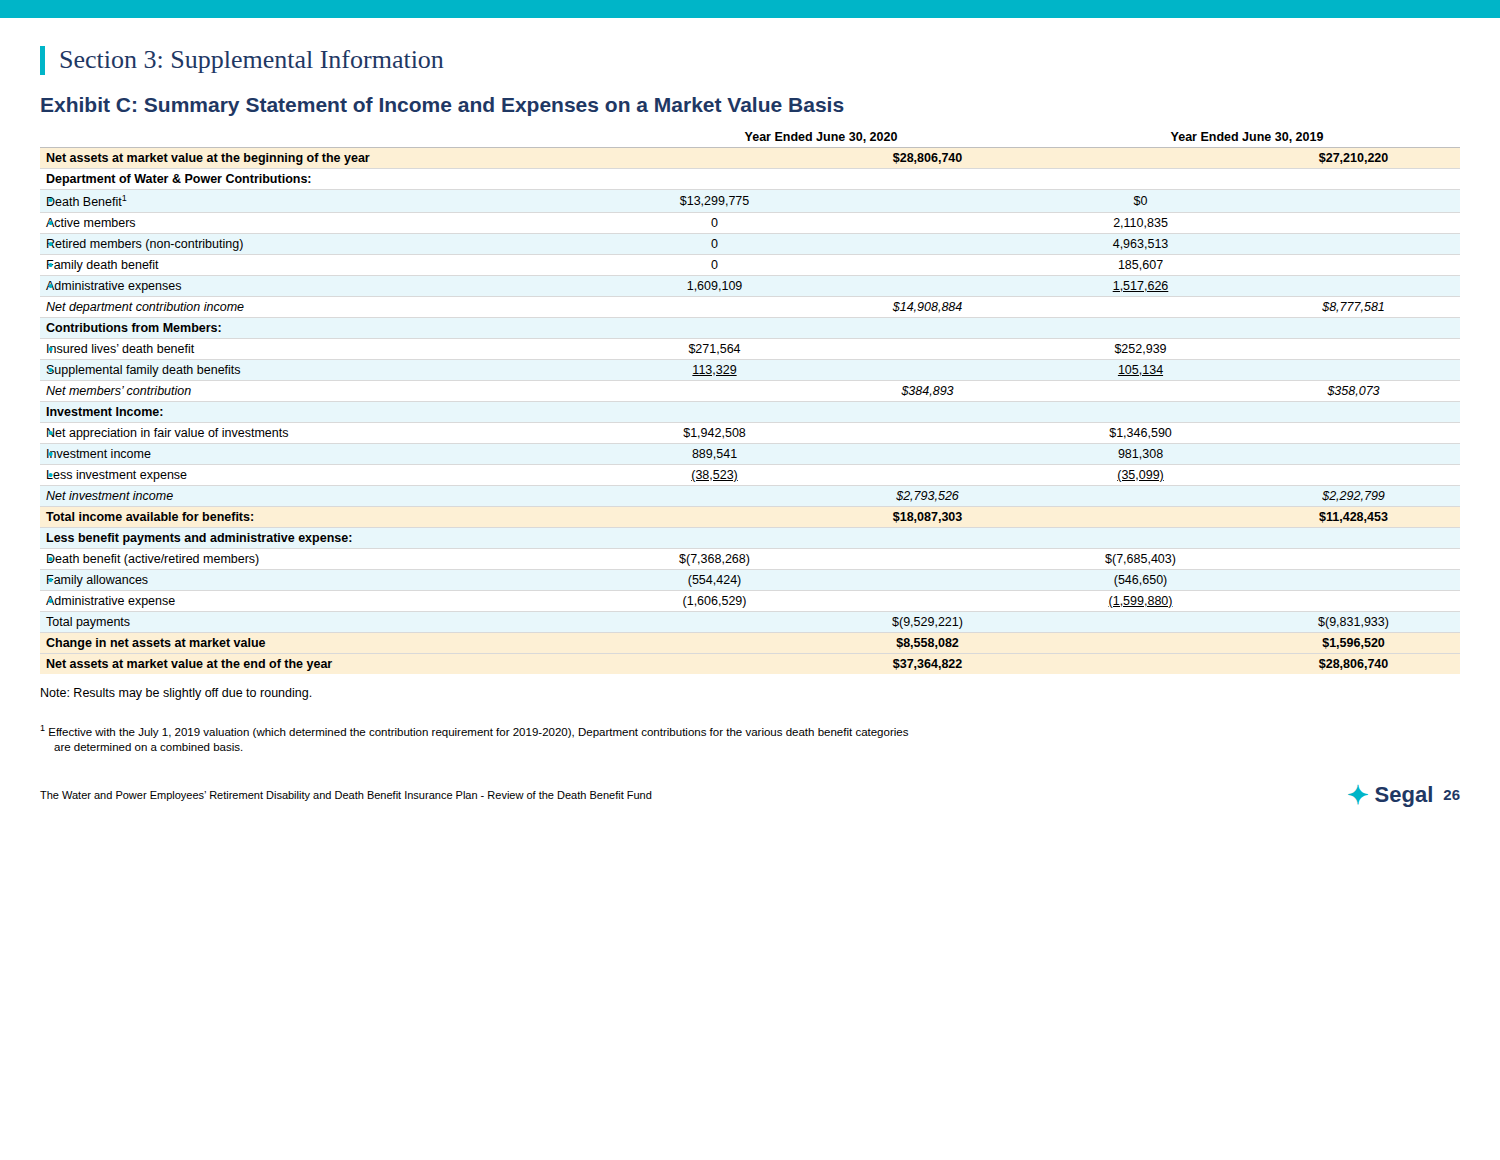Section 3: Supplemental Information
Exhibit C: Summary Statement of Income and Expenses on a Market Value Basis
| | Year Ended June 30, 2020 | Year Ended June 30, 2019 |
| --- | --- | --- |
| Net assets at market value at the beginning of the year | | $28,806,740 | | $27,210,220 |
| Department of Water & Power Contributions: | | | | |
| Death Benefit 1 | $13,299,775 | | $0 | |
| Active members | 0 | | 2,110,835 | |
| Retired members (non-contributing) | 0 | | 4,963,513 | |
| Family death benefit | 0 | | 185,607 | |
| Administrative expenses | 1,609,109 | | 1,517,626 | |
| Net department contribution income | | $14,908,884 | | $8,777,581 |
| Contributions from Members: | | | | |
| Insured lives’ death benefit | $271,564 | | $252,939 | |
| Supplemental family death benefits | 113,329 | | 105,134 | |
| Net members’ contribution | | $384,893 | | $358,073 |
| Investment Income: | | | | |
| Net appreciation in fair value of investments | $1,942,508 | | $1,346,590 | |
| Investment income | 889,541 | | 981,308 | |
| Less investment expense | (38,523) | | (35,099) | |
| Net investment income | | $2,793,526 | | $2,292,799 |
| Total income available for benefits: | | $18,087,303 | | $11,428,453 |
| Less benefit payments and administrative expense: | | | | |
| Death benefit (active/retired members) | $(7,368,268) | | $(7,685,403) | |
| Family allowances | (554,424) | | (546,650) | |
| Administrative expense | (1,606,529) | | (1,599,880) | |
| Total payments | | $(9,529,221) | | $(9,831,933) |
| Change in net assets at market value | | $8,558,082 | | $1,596,520 |
| Net assets at market value at the end of the year | | $37,364,822 | | $28,806,740 |
Note: Results may be slightly off due to rounding.
1 Effective with the July 1, 2019 valuation (which determined the contribution requirement for 2019-2020), Department contributions for the various death benefit categories are determined on a combined basis.
The Water and Power Employees’ Retirement Disability and Death Benefit Insurance Plan - Review of the Death Benefit Fund
✦Segal
26